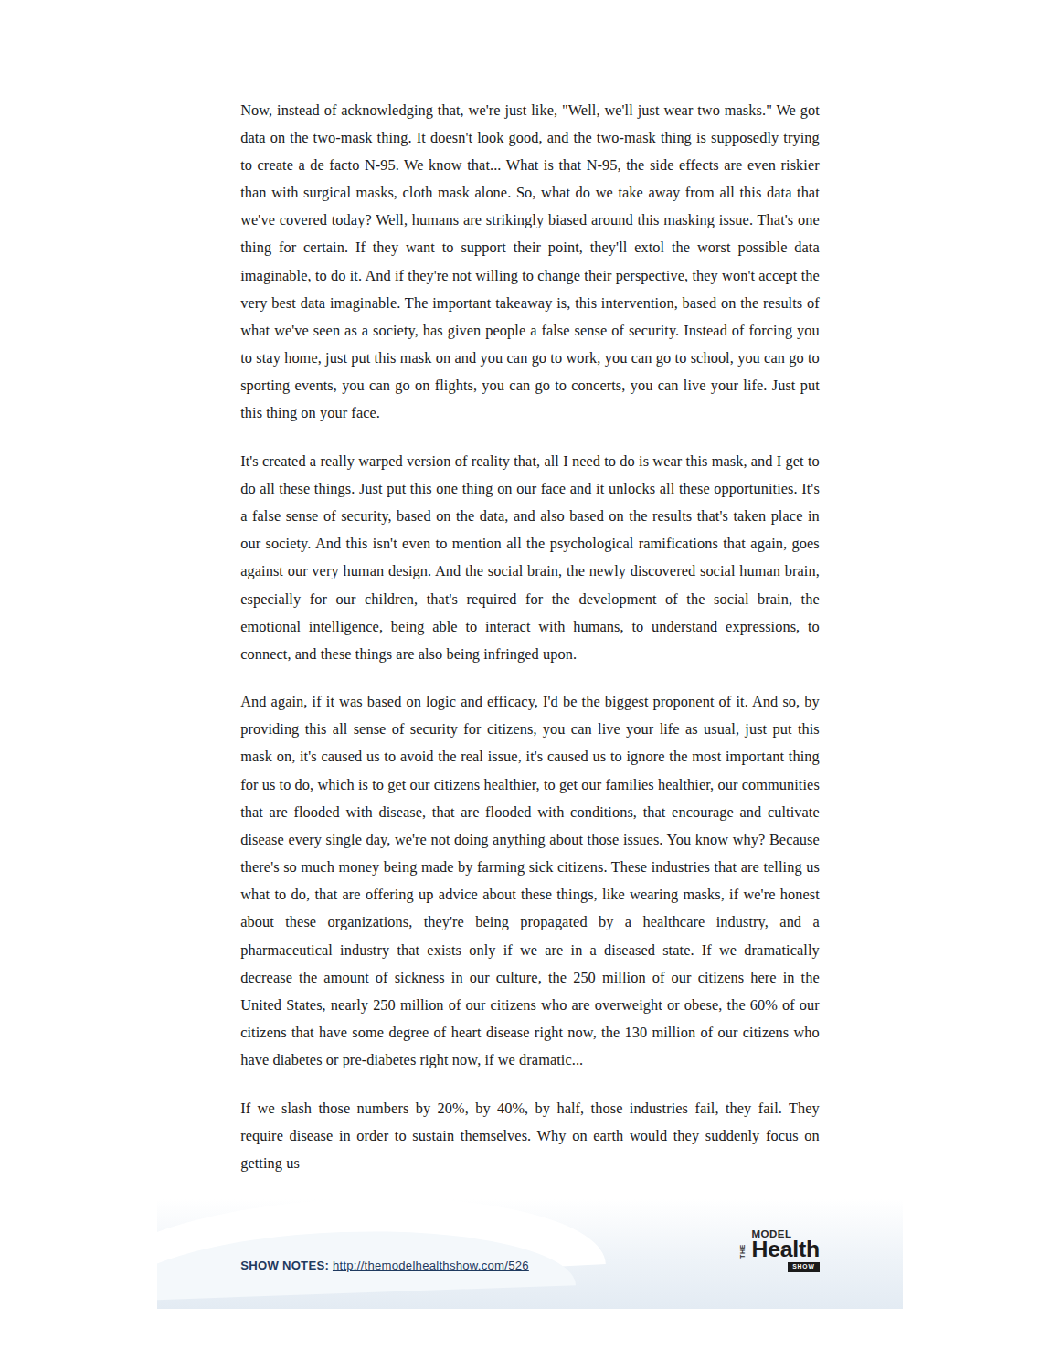Now, instead of acknowledging that, we're just like, "Well, we'll just wear two masks." We got data on the two-mask thing. It doesn't look good, and the two-mask thing is supposedly trying to create a de facto N-95. We know that... What is that N-95, the side effects are even riskier than with surgical masks, cloth mask alone. So, what do we take away from all this data that we've covered today? Well, humans are strikingly biased around this masking issue. That's one thing for certain. If they want to support their point, they'll extol the worst possible data imaginable, to do it. And if they're not willing to change their perspective, they won't accept the very best data imaginable. The important takeaway is, this intervention, based on the results of what we've seen as a society, has given people a false sense of security. Instead of forcing you to stay home, just put this mask on and you can go to work, you can go to school, you can go to sporting events, you can go on flights, you can go to concerts, you can live your life. Just put this thing on your face.
It's created a really warped version of reality that, all I need to do is wear this mask, and I get to do all these things. Just put this one thing on our face and it unlocks all these opportunities. It's a false sense of security, based on the data, and also based on the results that's taken place in our society. And this isn't even to mention all the psychological ramifications that again, goes against our very human design. And the social brain, the newly discovered social human brain, especially for our children, that's required for the development of the social brain, the emotional intelligence, being able to interact with humans, to understand expressions, to connect, and these things are also being infringed upon.
And again, if it was based on logic and efficacy, I'd be the biggest proponent of it. And so, by providing this all sense of security for citizens, you can live your life as usual, just put this mask on, it's caused us to avoid the real issue, it's caused us to ignore the most important thing for us to do, which is to get our citizens healthier, to get our families healthier, our communities that are flooded with disease, that are flooded with conditions, that encourage and cultivate disease every single day, we're not doing anything about those issues. You know why? Because there's so much money being made by farming sick citizens. These industries that are telling us what to do, that are offering up advice about these things, like wearing masks, if we're honest about these organizations, they're being propagated by a healthcare industry, and a pharmaceutical industry that exists only if we are in a diseased state. If we dramatically decrease the amount of sickness in our culture, the 250 million of our citizens here in the United States, nearly 250 million of our citizens who are overweight or obese, the 60% of our citizens that have some degree of heart disease right now, the 130 million of our citizens who have diabetes or pre-diabetes right now, if we dramatic...
If we slash those numbers by 20%, by 40%, by half, those industries fail, they fail. They require disease in order to sustain themselves. Why on earth would they suddenly focus on getting us
SHOW NOTES: http://themodelhealthshow.com/526
THE Model Health Show